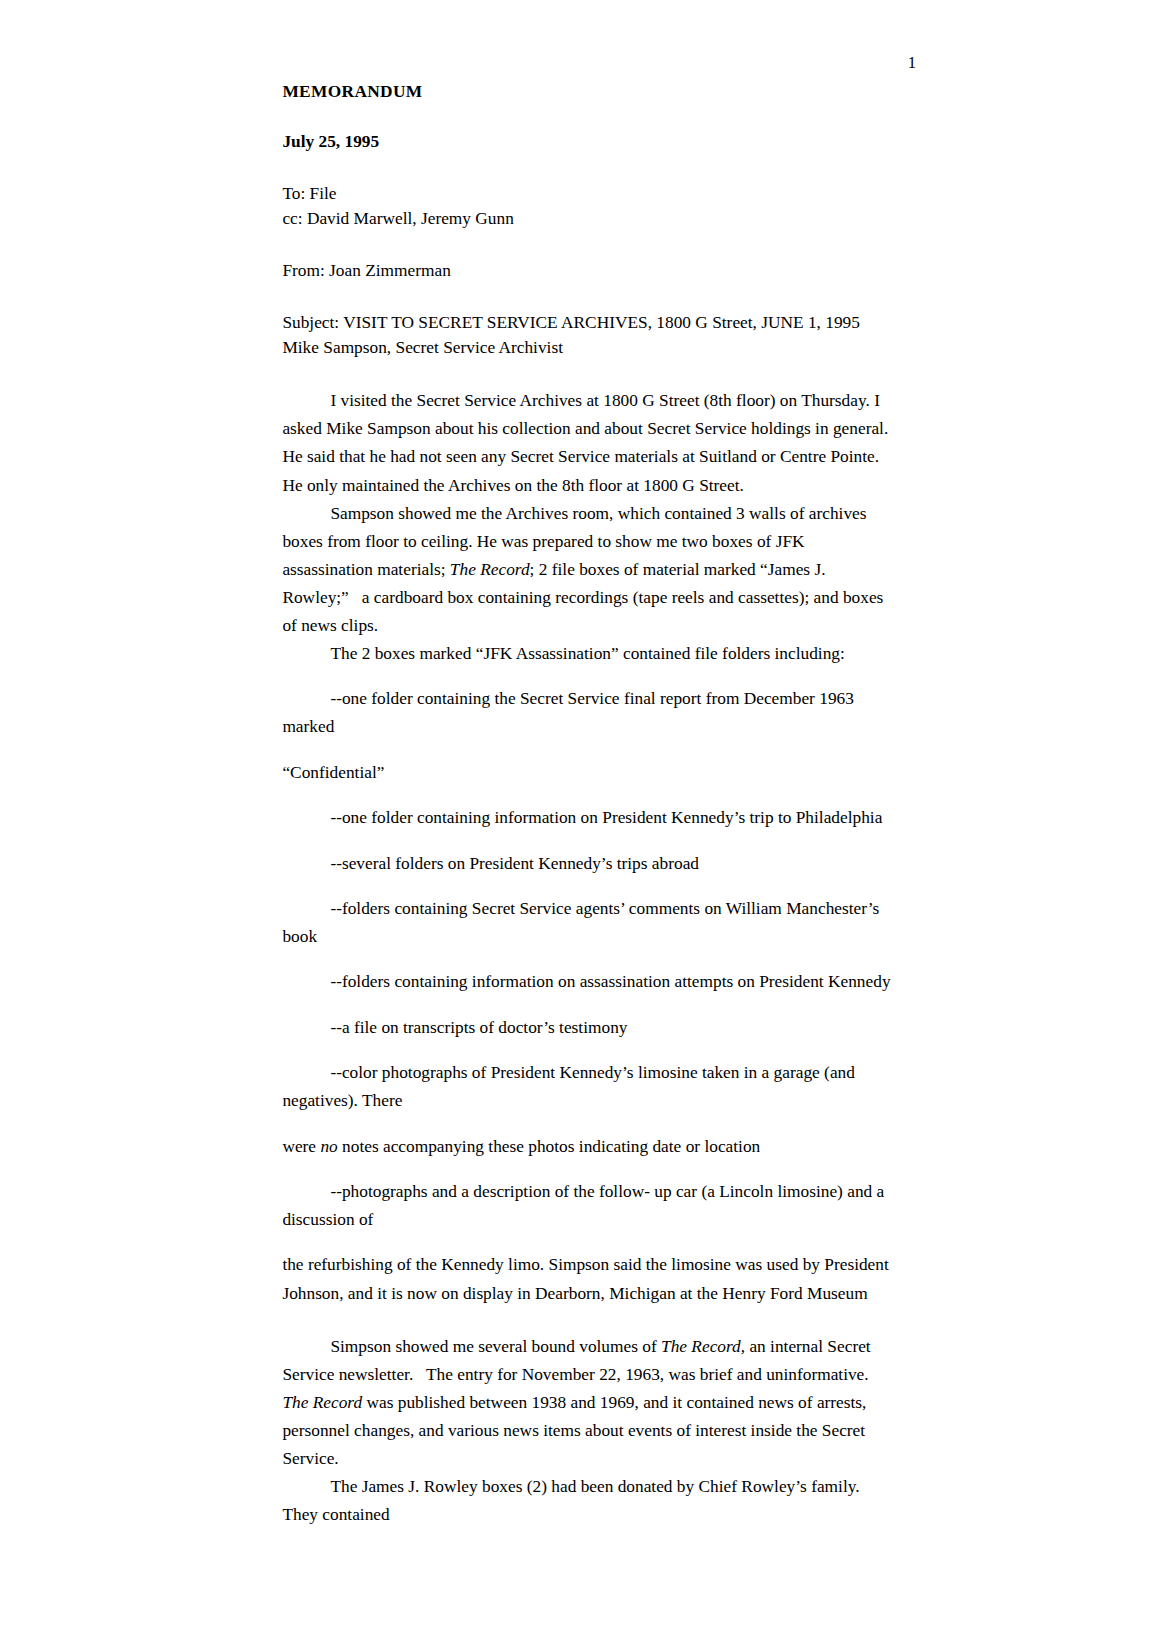1
MEMORANDUM
July 25, 1995
To: File
cc: David Marwell, Jeremy Gunn
From: Joan Zimmerman
Subject: VISIT TO SECRET SERVICE ARCHIVES, 1800 G Street, JUNE 1, 1995
Mike Sampson, Secret Service Archivist
I visited the Secret Service Archives at 1800 G Street (8th floor) on Thursday. I asked Mike Sampson about his collection and about Secret Service holdings in general. He said that he had not seen any Secret Service materials at Suitland or Centre Pointe. He only maintained the Archives on the 8th floor at 1800 G Street.
Sampson showed me the Archives room, which contained 3 walls of archives boxes from floor to ceiling. He was prepared to show me two boxes of JFK assassination materials; The Record; 2 file boxes of material marked “James J. Rowley;” a cardboard box containing recordings (tape reels and cassettes); and boxes of news clips.
The 2 boxes marked “JFK Assassination” contained file folders including:
--one folder containing the Secret Service final report from December 1963 marked
“Confidential”
--one folder containing information on President Kennedy’s trip to Philadelphia
--several folders on President Kennedy’s trips abroad
--folders containing Secret Service agents’ comments on William Manchester’s book
--folders containing information on assassination attempts on President Kennedy
--a file on transcripts of doctor’s testimony
--color photographs of President Kennedy’s limosine taken in a garage (and negatives). There
were no notes accompanying these photos indicating date or location
--photographs and a description of the follow- up car (a Lincoln limosine) and a discussion of
the refurbishing of the Kennedy limo. Simpson said the limosine was used by President Johnson, and it is now on display in Dearborn, Michigan at the Henry Ford Museum
Simpson showed me several bound volumes of The Record, an internal Secret Service newsletter. The entry for November 22, 1963, was brief and uninformative. The Record was published between 1938 and 1969, and it contained news of arrests, personnel changes, and various news items about events of interest inside the Secret Service.
The James J. Rowley boxes (2) had been donated by Chief Rowley’s family. They contained